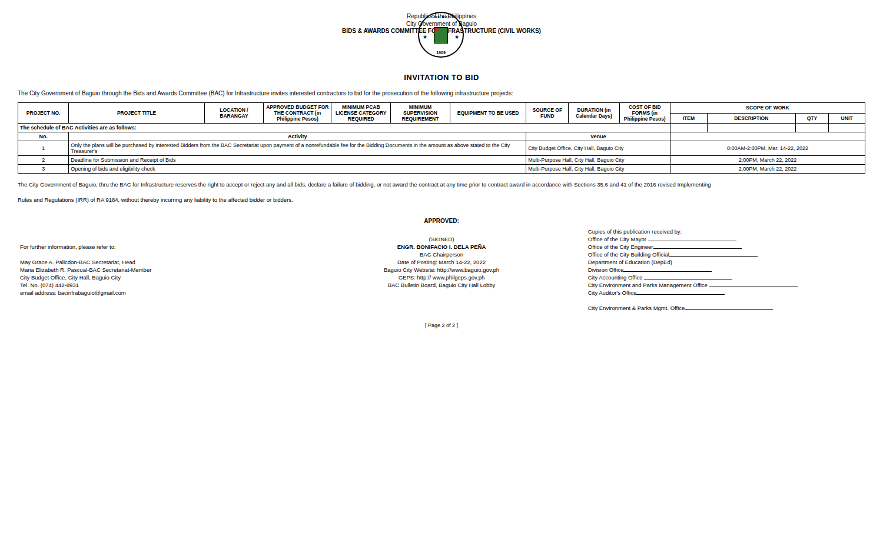CITY OF BAGUIO
★
★
1909
Republic of the Philippines
City Government of Baguio
BIDS & AWARDS COMMITTEE FOR INFRASTRUCTURE (CIVIL WORKS)
INVITATION TO BID
The City Government of Baguio through the Bids and Awards Committee (BAC) for Infrastructure invites interested contractors to bid for the prosecution of the following infrastructure projects:
| PROJECT NO. | PROJECT TITLE | LOCATION / BARANGAY | APPROVED BUDGET FOR THE CONTRACT (in Philippine Pesos) | MINIMUM PCAB LICENSE CATEGORY REQUIRED | MINIMUM SUPERVISION REQUIREMENT | EQUIPMENT TO BE USED | SOURCE OF FUND | DURATION (in Calendar Days) | COST OF BID FORMS (in Philippine Pesos) | SCOPE OF WORK |
| --- | --- | --- | --- | --- | --- | --- | --- | --- | --- | --- |
| ITEM | DESCRIPTION | QTY | UNIT |
| The schedule of BAC Activities are as follows: | | | | |
| No. | Activity | Venue | |
| 1 | Only the plans will be purchased by interested Bidders from the BAC Secretariat upon payment of a nonrefundable fee for the Bidding Documents in the amount as above stated to the City Treasurer's | City Budget Office, City Hall, Baguio City | 8:00AM-2:00PM, Mar. 14-22, 2022 |
| 2 | Deadline for Submission and Receipt of Bids | Multi-Purpose Hall, City Hall, Baguio City | 2:00PM, March 22, 2022 |
| 3 | Opening of bids and eligibility check | Multi-Purpose Hall, City Hall, Baguio City | 2:00PM, March 22, 2022 |
The City Government of Baguio, thru the BAC for Infrastructure reserves the right to accept or reject any and all bids, declare a failure of bidding, or not award the contract at any time prior to contract award in accordance with Sections 35.6 and 41 of the 2016 revised Implementing
Rules and Regulations (IRR) of RA 9184, without thereby incurring any liability to the affected bidder or bidders.
APPROVED:
| | | Copies of this publication received by: |
| | (SIGNED) | Office of the City Mayor |
| For further information, please refer to: | ENGR. BONIFACIO I. DELA PEÑA | Office of the City Engineer |
| | BAC Chairperson | Office of the City Building Official |
| May Grace A. Palicdon-BAC Secretariat, Head | Date of Posting: March 14-22, 2022 | Department of Education (DepEd) |
| Maria Elizabeth R. Pascual-BAC Secretariat-Member | Baguio City Website: http://www.baguio.gov.ph | Division Office |
| City Budget Office, City Hall, Baguio City | GEPS: http:// www.philgeps.gov.ph | City Accounting Office |
| Tel. No. (074) 442-8931 | BAC Bulletin Board, Baguio City Hall Lobby | City Environment and Parks Management Office |
| email address: bacinfrabaguio@gmail.com | | City Auditor's Office |
| | | City Environment & Parks Mgmt. Office |
[ Page 2 of 2 ]